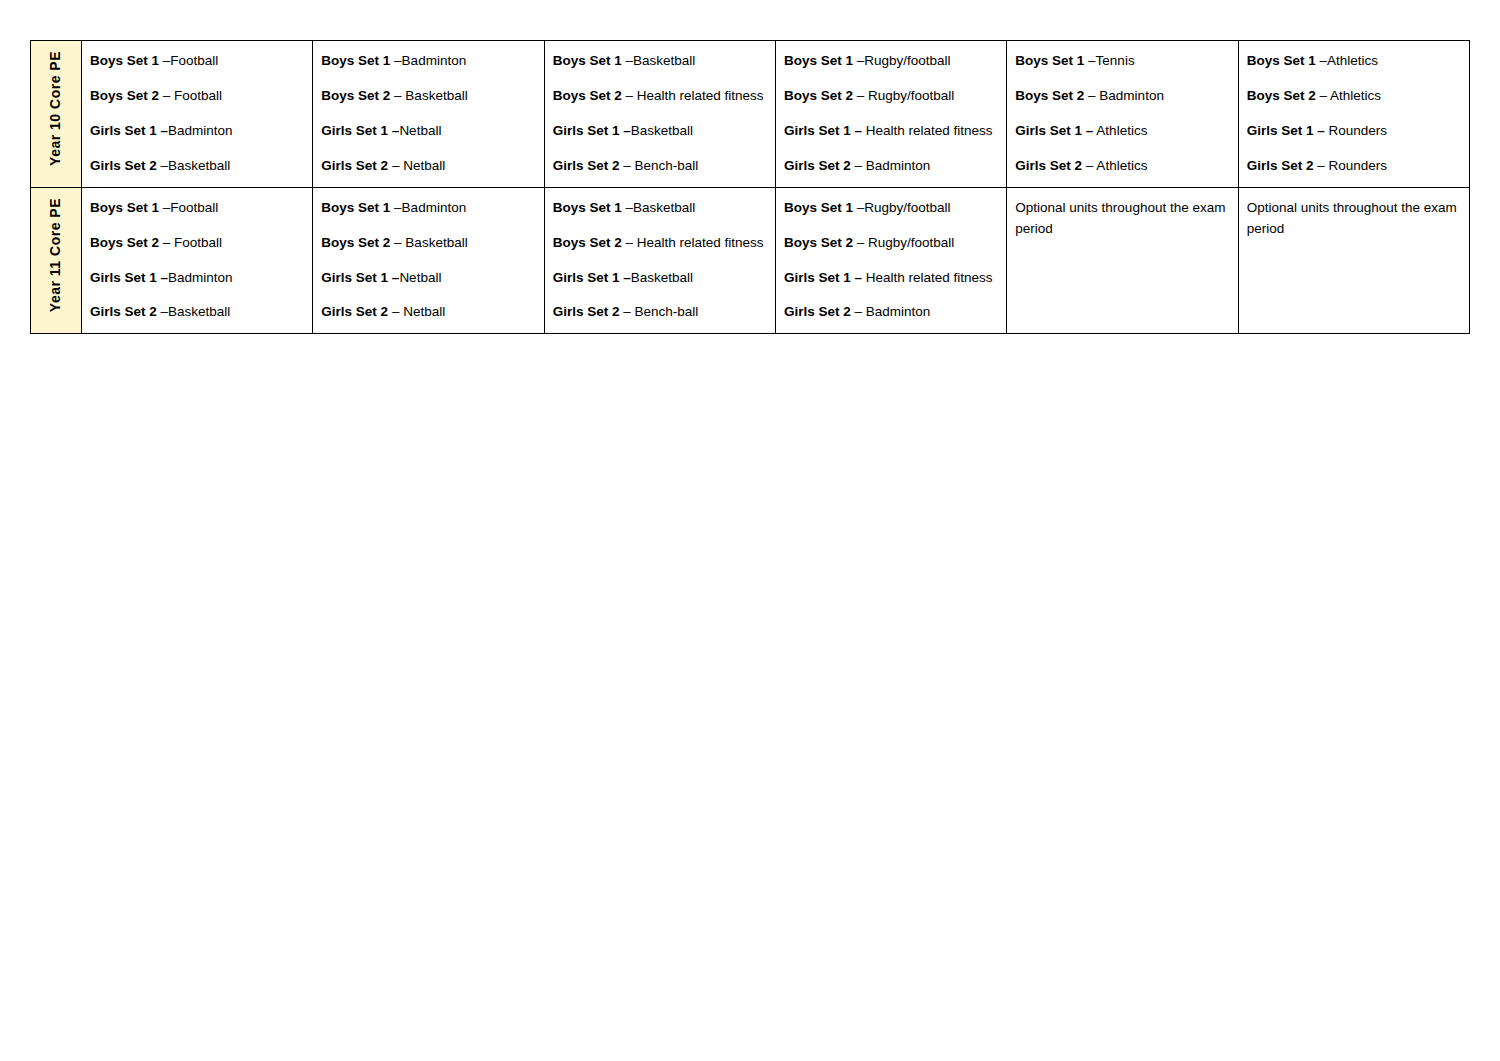| Year 10 Core PE | Boys Set 1 –Football Boys Set 2 – Football Girls Set 1 – Badminton Girls Set 2 –Basketball | Boys Set 1 –Badminton Boys Set 2 – Basketball Girls Set 1 – Netball Girls Set 2 – Netball | Boys Set 1 –Basketball Boys Set 2 – Health related fitness Girls Set 1 – Basketball Girls Set 2 – Bench-ball | Boys Set 1 –Rugby/football Boys Set 2 – Rugby/football Girls Set 1 – Health related fitness Girls Set 2 – Badminton | Boys Set 1 –Tennis Boys Set 2 – Badminton Girls Set 1 – Athletics Girls Set 2 – Athletics | Boys Set 1 –Athletics Boys Set 2 – Athletics Girls Set 1 – Rounders Girls Set 2 – Rounders |
| Year 11 Core PE | Boys Set 1 –Football Boys Set 2 – Football Girls Set 1 – Badminton Girls Set 2 –Basketball | Boys Set 1 –Badminton Boys Set 2 – Basketball Girls Set 1 – Netball Girls Set 2 – Netball | Boys Set 1 –Basketball Boys Set 2 – Health related fitness Girls Set 1 – Basketball Girls Set 2 – Bench-ball | Boys Set 1 –Rugby/football Boys Set 2 – Rugby/football Girls Set 1 – Health related fitness Girls Set 2 – Badminton | Optional units throughout the exam period | Optional units throughout the exam period |